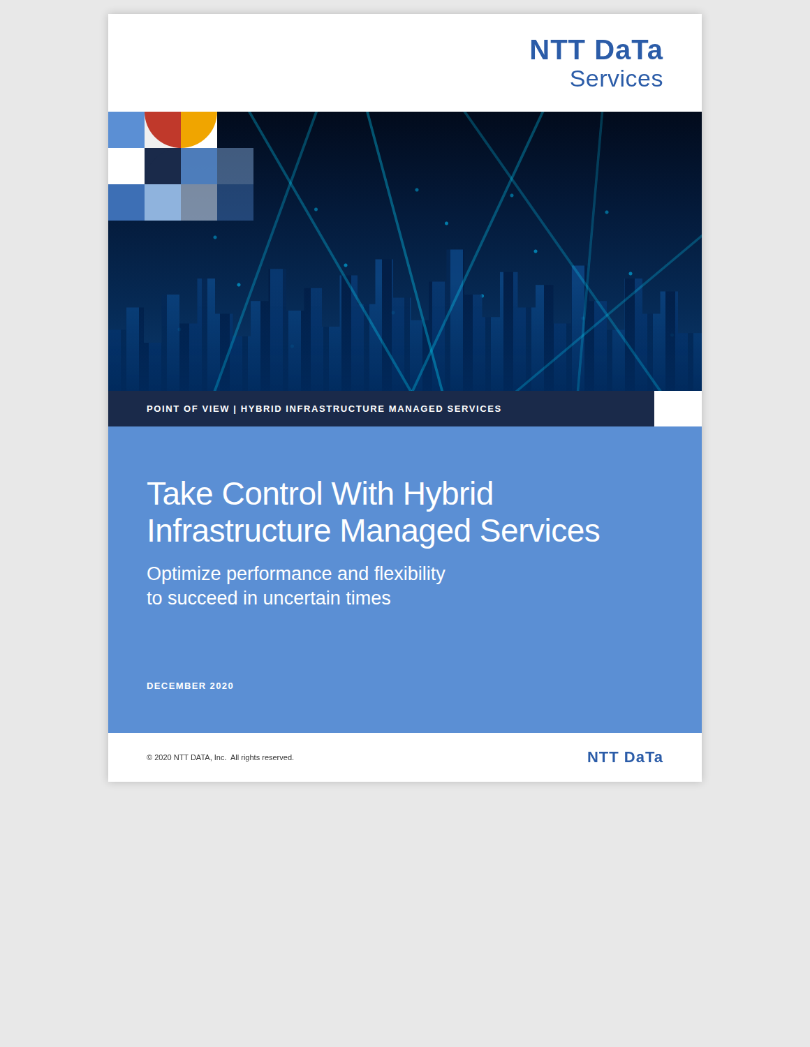NTT DaTa
Services
POINT OF VIEW | HYBRID INFRASTRUCTURE MANAGED SERVICES
Take Control With Hybrid
Infrastructure Managed Services
Optimize performance and flexibility
to succeed in uncertain times
DECEMBER 2020
© 2020 NTT DATA, Inc. All rights reserved. NTT DaTa